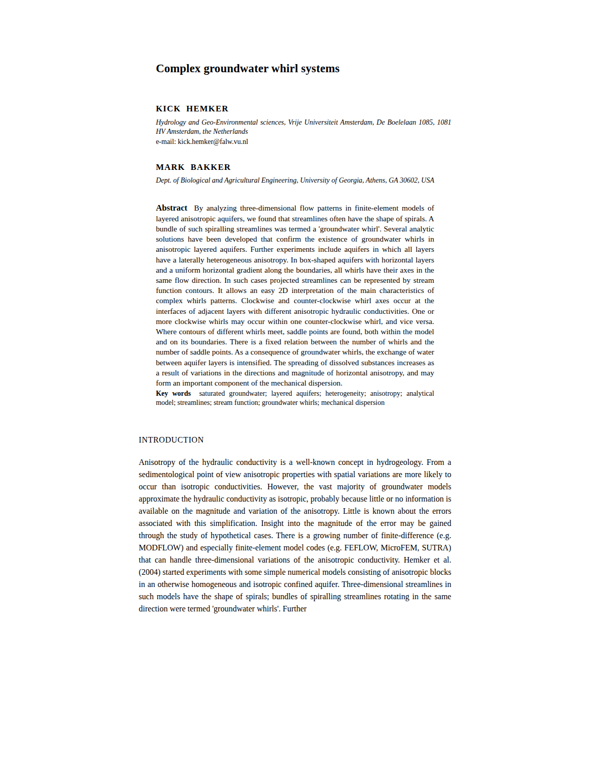Complex groundwater whirl systems
KICK HEMKER
Hydrology and Geo-Environmental sciences, Vrije Universiteit Amsterdam, De Boelelaan 1085, 1081 HV Amsterdam, the Netherlands
e-mail: kick.hemker@falw.vu.nl
MARK BAKKER
Dept. of Biological and Agricultural Engineering, University of Georgia, Athens, GA 30602, USA
Abstract By analyzing three-dimensional flow patterns in finite-element models of layered anisotropic aquifers, we found that streamlines often have the shape of spirals. A bundle of such spiralling streamlines was termed a 'groundwater whirl'. Several analytic solutions have been developed that confirm the existence of groundwater whirls in anisotropic layered aquifers. Further experiments include aquifers in which all layers have a laterally heterogeneous anisotropy. In box-shaped aquifers with horizontal layers and a uniform horizontal gradient along the boundaries, all whirls have their axes in the same flow direction. In such cases projected streamlines can be represented by stream function contours. It allows an easy 2D interpretation of the main characteristics of complex whirls patterns. Clockwise and counter-clockwise whirl axes occur at the interfaces of adjacent layers with different anisotropic hydraulic conductivities. One or more clockwise whirls may occur within one counter-clockwise whirl, and vice versa. Where contours of different whirls meet, saddle points are found, both within the model and on its boundaries. There is a fixed relation between the number of whirls and the number of saddle points. As a consequence of groundwater whirls, the exchange of water between aquifer layers is intensified. The spreading of dissolved substances increases as a result of variations in the directions and magnitude of horizontal anisotropy, and may form an important component of the mechanical dispersion.
Key words saturated groundwater; layered aquifers; heterogeneity; anisotropy; analytical model; streamlines; stream function; groundwater whirls; mechanical dispersion
INTRODUCTION
Anisotropy of the hydraulic conductivity is a well-known concept in hydrogeology. From a sedimentological point of view anisotropic properties with spatial variations are more likely to occur than isotropic conductivities. However, the vast majority of groundwater models approximate the hydraulic conductivity as isotropic, probably because little or no information is available on the magnitude and variation of the anisotropy. Little is known about the errors associated with this simplification. Insight into the magnitude of the error may be gained through the study of hypothetical cases. There is a growing number of finite-difference (e.g. MODFLOW) and especially finite-element model codes (e.g. FEFLOW, MicroFEM, SUTRA) that can handle three-dimensional variations of the anisotropic conductivity. Hemker et al. (2004) started experiments with some simple numerical models consisting of anisotropic blocks in an otherwise homogeneous and isotropic confined aquifer. Three-dimensional streamlines in such models have the shape of spirals; bundles of spiralling streamlines rotating in the same direction were termed 'groundwater whirls'. Further